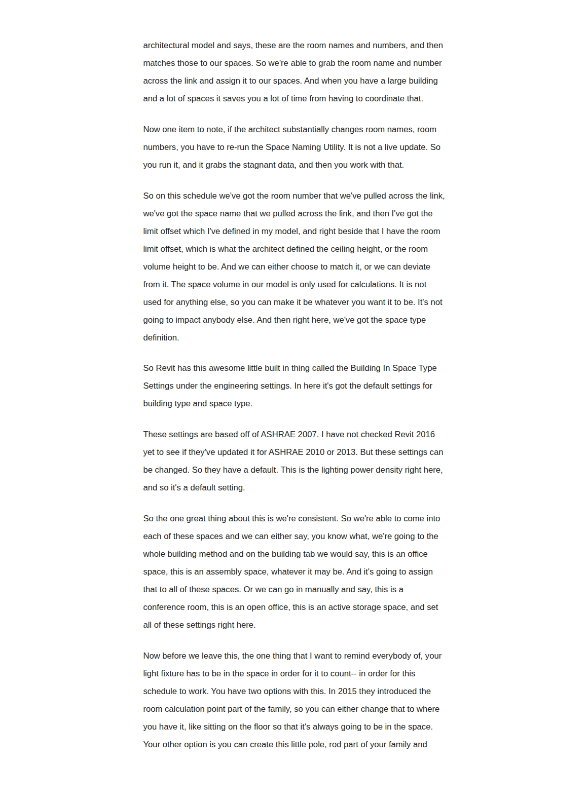architectural model and says, these are the room names and numbers, and then matches those to our spaces. So we're able to grab the room name and number across the link and assign it to our spaces. And when you have a large building and a lot of spaces it saves you a lot of time from having to coordinate that.
Now one item to note, if the architect substantially changes room names, room numbers, you have to re-run the Space Naming Utility. It is not a live update. So you run it, and it grabs the stagnant data, and then you work with that.
So on this schedule we've got the room number that we've pulled across the link, we've got the space name that we pulled across the link, and then I've got the limit offset which I've defined in my model, and right beside that I have the room limit offset, which is what the architect defined the ceiling height, or the room volume height to be. And we can either choose to match it, or we can deviate from it. The space volume in our model is only used for calculations. It is not used for anything else, so you can make it be whatever you want it to be. It's not going to impact anybody else. And then right here, we've got the space type definition.
So Revit has this awesome little built in thing called the Building In Space Type Settings under the engineering settings. In here it's got the default settings for building type and space type.
These settings are based off of ASHRAE 2007. I have not checked Revit 2016 yet to see if they've updated it for ASHRAE 2010 or 2013. But these settings can be changed. So they have a default. This is the lighting power density right here, and so it's a default setting.
So the one great thing about this is we're consistent. So we're able to come into each of these spaces and we can either say, you know what, we're going to the whole building method and on the building tab we would say, this is an office space, this is an assembly space, whatever it may be. And it's going to assign that to all of these spaces. Or we can go in manually and say, this is a conference room, this is an open office, this is an active storage space, and set all of these settings right here.
Now before we leave this, the one thing that I want to remind everybody of, your light fixture has to be in the space in order for it to count-- in order for this schedule to work. You have two options with this. In 2015 they introduced the room calculation point part of the family, so you can either change that to where you have it, like sitting on the floor so that it's always going to be in the space. Your other option is you can create this little pole, rod part of your family and